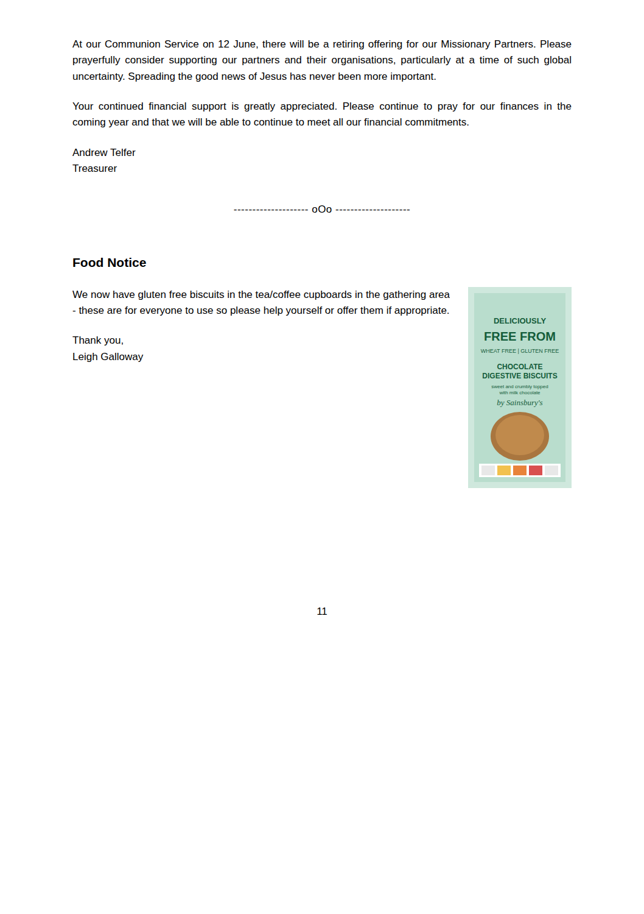At our Communion Service on 12 June, there will be a retiring offering for our Missionary Partners. Please prayerfully consider supporting our partners and their organisations, particularly at a time of such global uncertainty. Spreading the good news of Jesus has never been more important.
Your continued financial support is greatly appreciated. Please continue to pray for our finances in the coming year and that we will be able to continue to meet all our financial commitments.
Andrew Telfer Treasurer
-------------------- oOo --------------------
Food Notice
We now have gluten free biscuits in the tea/coffee cupboards in the gathering area - these are for everyone to use so please help yourself or offer them if appropriate.
Thank you, Leigh Galloway
11